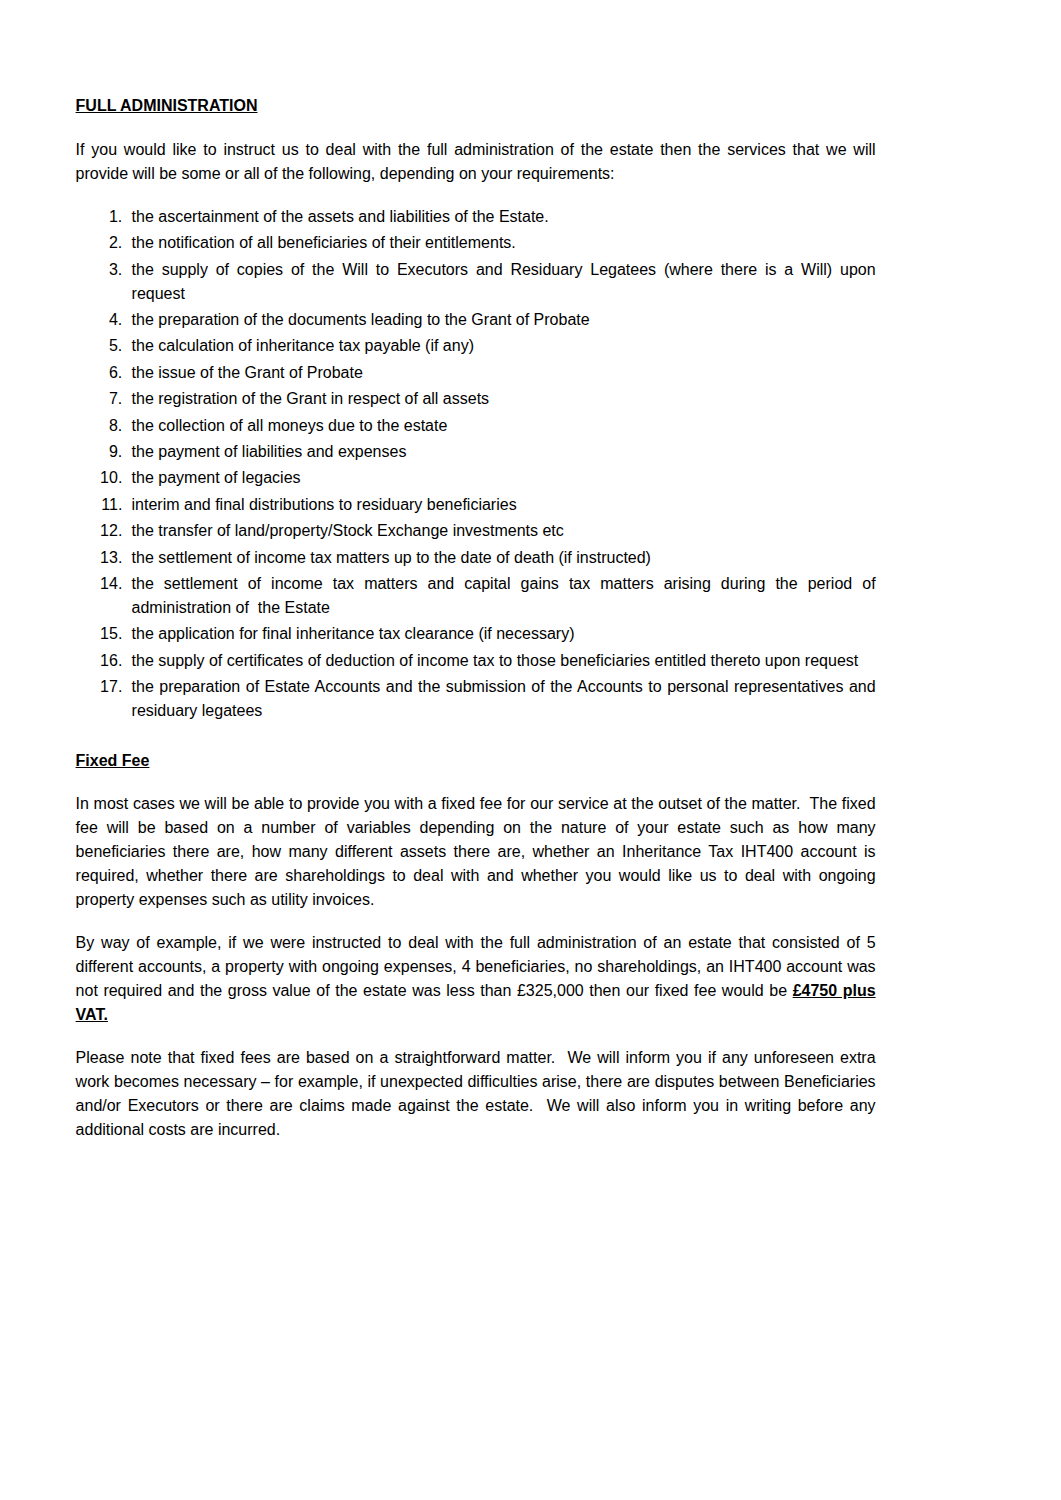FULL ADMINISTRATION
If you would like to instruct us to deal with the full administration of the estate then the services that we will provide will be some or all of the following, depending on your requirements:
the ascertainment of the assets and liabilities of the Estate.
the notification of all beneficiaries of their entitlements.
the supply of copies of the Will to Executors and Residuary Legatees (where there is a Will) upon request
the preparation of the documents leading to the Grant of Probate
the calculation of inheritance tax payable (if any)
the issue of the Grant of Probate
the registration of the Grant in respect of all assets
the collection of all moneys due to the estate
the payment of liabilities and expenses
the payment of legacies
interim and final distributions to residuary beneficiaries
the transfer of land/property/Stock Exchange investments etc
the settlement of income tax matters up to the date of death (if instructed)
the settlement of income tax matters and capital gains tax matters arising during the period of administration of the Estate
the application for final inheritance tax clearance (if necessary)
the supply of certificates of deduction of income tax to those beneficiaries entitled thereto upon request
the preparation of Estate Accounts and the submission of the Accounts to personal representatives and residuary legatees
Fixed Fee
In most cases we will be able to provide you with a fixed fee for our service at the outset of the matter. The fixed fee will be based on a number of variables depending on the nature of your estate such as how many beneficiaries there are, how many different assets there are, whether an Inheritance Tax IHT400 account is required, whether there are shareholdings to deal with and whether you would like us to deal with ongoing property expenses such as utility invoices.
By way of example, if we were instructed to deal with the full administration of an estate that consisted of 5 different accounts, a property with ongoing expenses, 4 beneficiaries, no shareholdings, an IHT400 account was not required and the gross value of the estate was less than £325,000 then our fixed fee would be £4750 plus VAT.
Please note that fixed fees are based on a straightforward matter. We will inform you if any unforeseen extra work becomes necessary – for example, if unexpected difficulties arise, there are disputes between Beneficiaries and/or Executors or there are claims made against the estate. We will also inform you in writing before any additional costs are incurred.